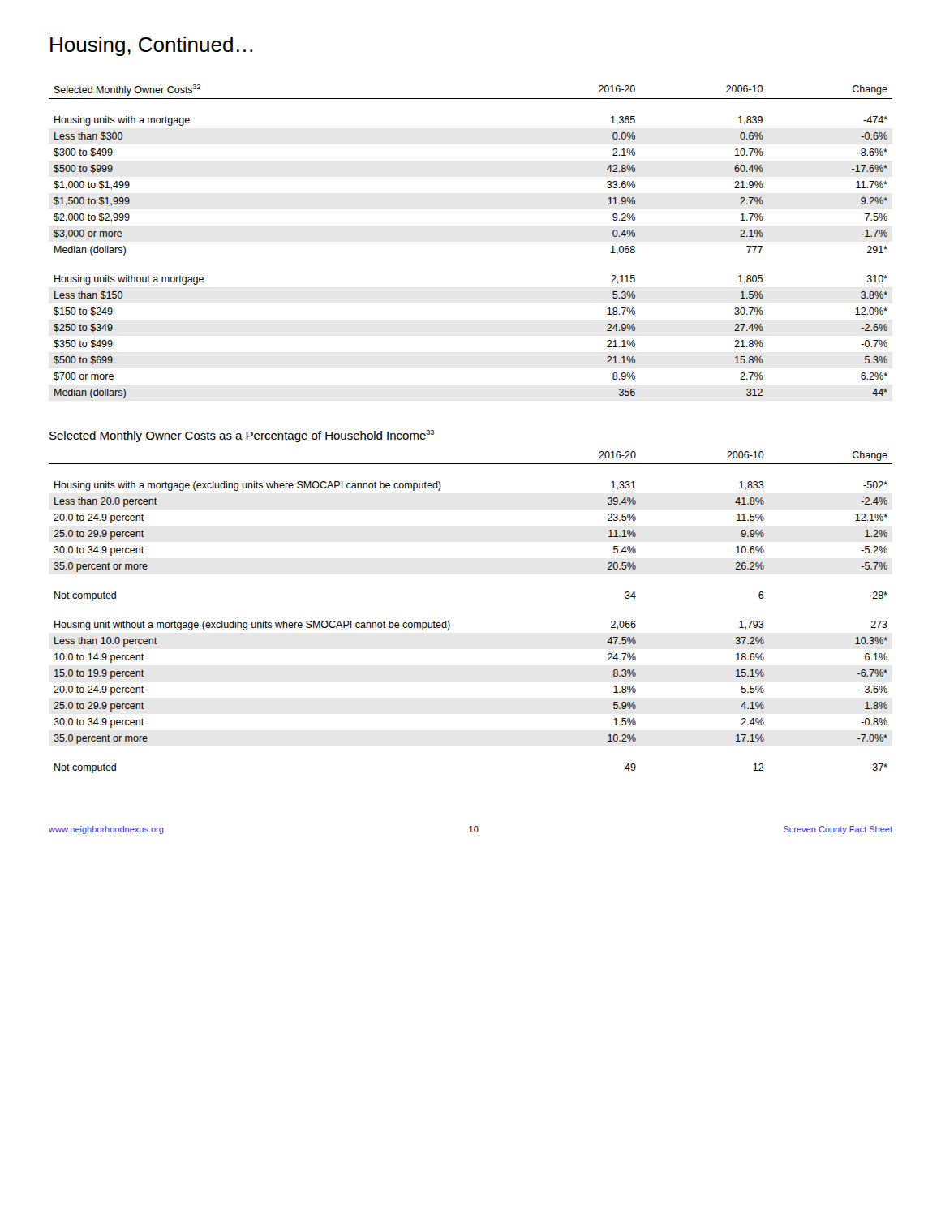Housing, Continued…
| Selected Monthly Owner Costs 32 | 2016-20 | 2006-10 | Change |
| --- | --- | --- | --- |
| Housing units with a mortgage | 1,365 | 1,839 | -474* |
| Less than $300 | 0.0% | 0.6% | -0.6% |
| $300 to $499 | 2.1% | 10.7% | -8.6%* |
| $500 to $999 | 42.8% | 60.4% | -17.6%* |
| $1,000 to $1,499 | 33.6% | 21.9% | 11.7%* |
| $1,500 to $1,999 | 11.9% | 2.7% | 9.2%* |
| $2,000 to $2,999 | 9.2% | 1.7% | 7.5% |
| $3,000 or more | 0.4% | 2.1% | -1.7% |
| Median (dollars) | 1,068 | 777 | 291* |
| Housing units without a mortgage | 2,115 | 1,805 | 310* |
| Less than $150 | 5.3% | 1.5% | 3.8%* |
| $150 to $249 | 18.7% | 30.7% | -12.0%* |
| $250 to $349 | 24.9% | 27.4% | -2.6% |
| $350 to $499 | 21.1% | 21.8% | -0.7% |
| $500 to $699 | 21.1% | 15.8% | 5.3% |
| $700 or more | 8.9% | 2.7% | 6.2%* |
| Median (dollars) | 356 | 312 | 44* |
Selected Monthly Owner Costs as a Percentage of Household Income33
| | 2016-20 | 2006-10 | Change |
| --- | --- | --- | --- |
| Housing units with a mortgage (excluding units where SMOCAPI cannot be computed) | 1,331 | 1,833 | -502* |
| Less than 20.0 percent | 39.4% | 41.8% | -2.4% |
| 20.0 to 24.9 percent | 23.5% | 11.5% | 12.1%* |
| 25.0 to 29.9 percent | 11.1% | 9.9% | 1.2% |
| 30.0 to 34.9 percent | 5.4% | 10.6% | -5.2% |
| 35.0 percent or more | 20.5% | 26.2% | -5.7% |
| Not computed | 34 | 6 | 28* |
| Housing unit without a mortgage (excluding units where SMOCAPI cannot be computed) | 2,066 | 1,793 | 273 |
| Less than 10.0 percent | 47.5% | 37.2% | 10.3%* |
| 10.0 to 14.9 percent | 24.7% | 18.6% | 6.1% |
| 15.0 to 19.9 percent | 8.3% | 15.1% | -6.7%* |
| 20.0 to 24.9 percent | 1.8% | 5.5% | -3.6% |
| 25.0 to 29.9 percent | 5.9% | 4.1% | 1.8% |
| 30.0 to 34.9 percent | 1.5% | 2.4% | -0.8% |
| 35.0 percent or more | 10.2% | 17.1% | -7.0%* |
| Not computed | 49 | 12 | 37* |
www.neighborhoodnexus.org 10 Screven County Fact Sheet